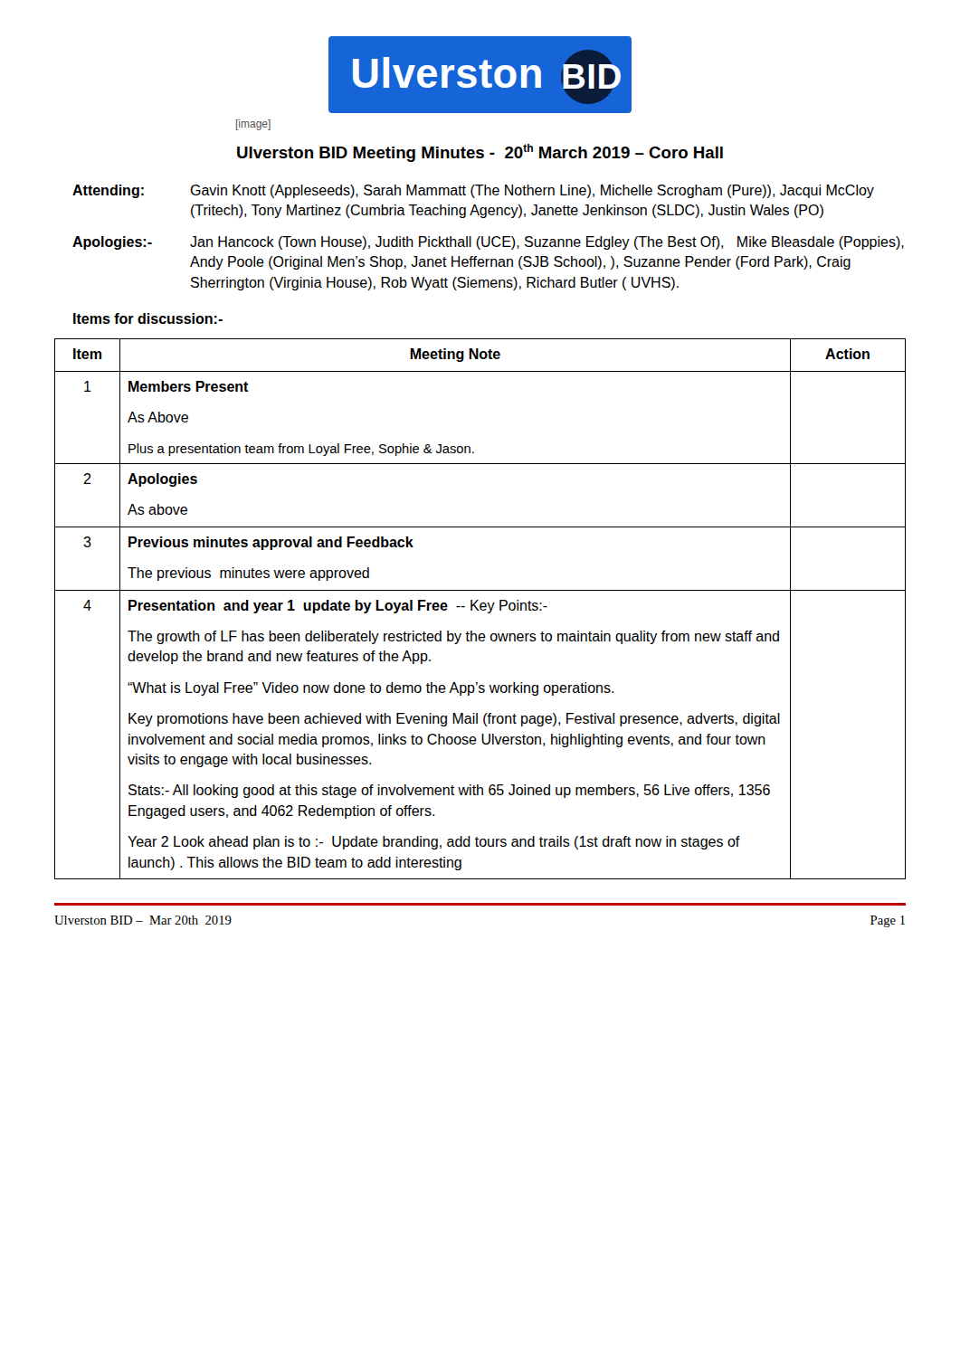Ulverston BID
[image]
Ulverston BID Meeting Minutes - 20th March 2019 – Coro Hall
Attending:
Gavin Knott (Appleseeds), Sarah Mammatt (The Nothern Line), Michelle Scrogham (Pure)), Jacqui McCloy (Tritech), Tony Martinez (Cumbria Teaching Agency), Janette Jenkinson (SLDC), Justin Wales (PO)
Apologies:-
Jan Hancock (Town House), Judith Pickthall (UCE), Suzanne Edgley (The Best Of), Mike Bleasdale (Poppies), Andy Poole (Original Men’s Shop, Janet Heffernan (SJB School), ), Suzanne Pender (Ford Park), Craig Sherrington (Virginia House), Rob Wyatt (Siemens), Richard Butler ( UVHS).
Items for discussion:-
| Item | Meeting Note | Action |
| --- | --- | --- |
| 1 | Members Present As Above Plus a presentation team from Loyal Free, Sophie & Jason. | |
| 2 | Apologies As above | |
| 3 | Previous minutes approval and Feedback The previous minutes were approved | |
| 4 | Presentation and year 1 update by Loyal Free -- Key Points:- The growth of LF has been deliberately restricted by the owners to maintain quality from new staff and develop the brand and new features of the App. “What is Loyal Free” Video now done to demo the App’s working operations. Key promotions have been achieved with Evening Mail (front page), Festival presence, adverts, digital involvement and social media promos, links to Choose Ulverston, highlighting events, and four town visits to engage with local businesses. Stats:- All looking good at this stage of involvement with 65 Joined up members, 56 Live offers, 1356 Engaged users, and 4062 Redemption of offers. Year 2 Look ahead plan is to :- Update branding, add tours and trails (1st draft now in stages of launch) . This allows the BID team to add interesting | |
Ulverston BID – Mar 20th 2019
Page 1